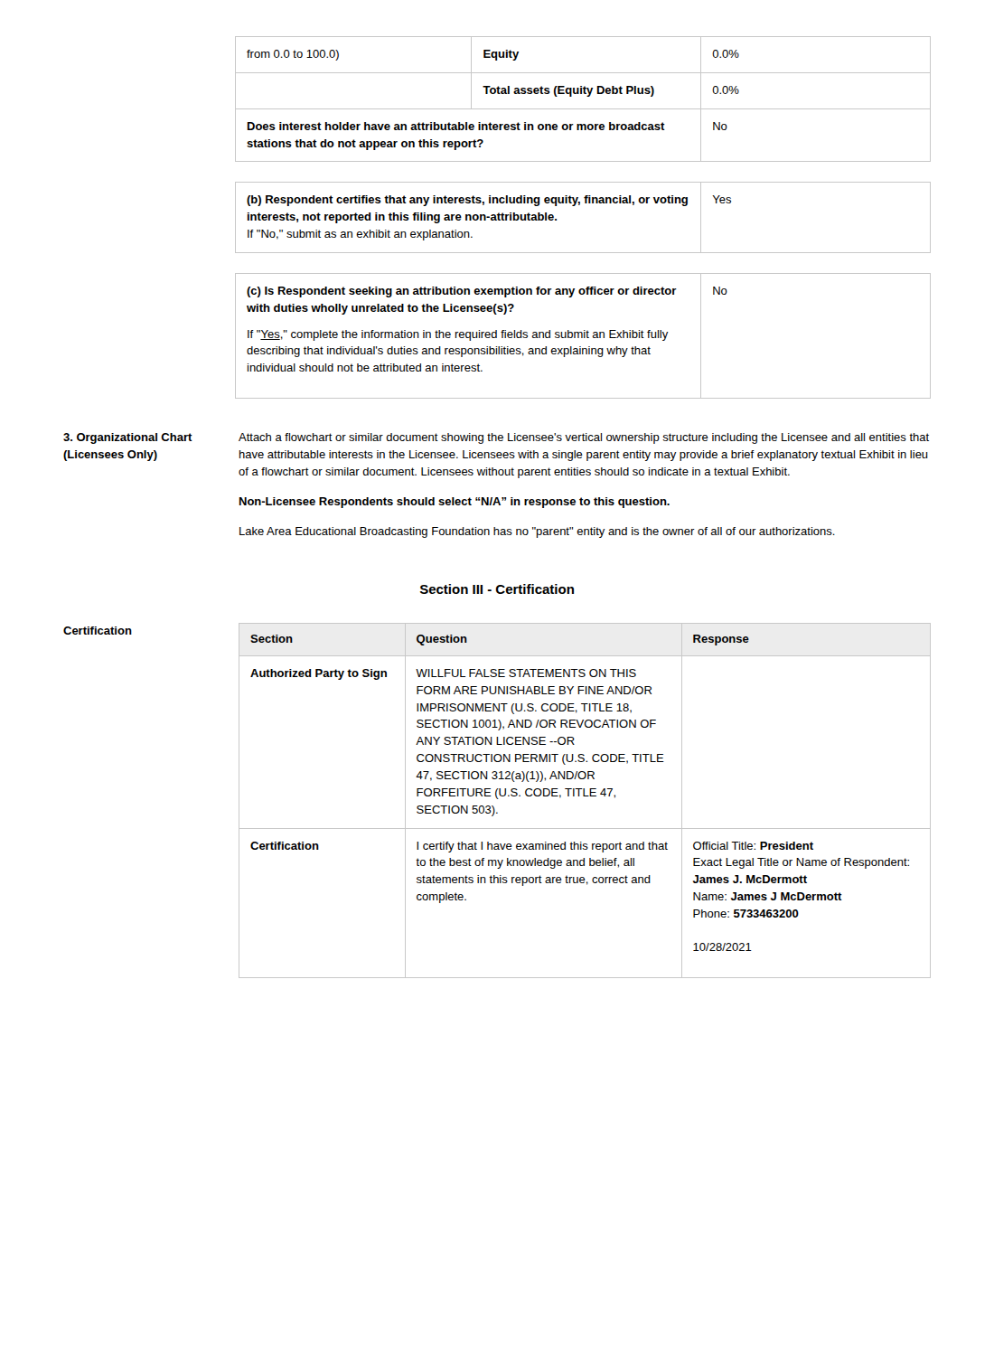| from 0.0 to 100.0) | Equity | 0.0% |
| | Total assets (Equity Debt Plus) | 0.0% |
| Does interest holder have an attributable interest in one or more broadcast stations that do not appear on this report? | No |
| (b) Respondent certifies that any interests, including equity, financial, or voting interests, not reported in this filing are non-attributable. If "No," submit as an exhibit an explanation. | Yes |
| (c) Is Respondent seeking an attribution exemption for any officer or director with duties wholly unrelated to the Licensee(s)? If " Yes ," complete the information in the required fields and submit an Exhibit fully describing that individual's duties and responsibilities, and explaining why that individual should not be attributed an interest. | No |
3. Organizational Chart (Licensees Only)
Attach a flowchart or similar document showing the Licensee's vertical ownership structure including the Licensee and all entities that have attributable interests in the Licensee. Licensees with a single parent entity may provide a brief explanatory textual Exhibit in lieu of a flowchart or similar document. Licensees without parent entities should so indicate in a textual Exhibit.
Non-Licensee Respondents should select “N/A” in response to this question.
Lake Area Educational Broadcasting Foundation has no "parent" entity and is the owner of all of our authorizations.
Section III - Certification
Certification
| Section | Question | Response |
| --- | --- | --- |
| Authorized Party to Sign | WILLFUL FALSE STATEMENTS ON THIS FORM ARE PUNISHABLE BY FINE AND/OR IMPRISONMENT (U.S. CODE, TITLE 18, SECTION 1001), AND /OR REVOCATION OF ANY STATION LICENSE --OR CONSTRUCTION PERMIT (U.S. CODE, TITLE 47, SECTION 312(a)(1)), AND/OR FORFEITURE (U.S. CODE, TITLE 47, SECTION 503). | |
| Certification | I certify that I have examined this report and that to the best of my knowledge and belief, all statements in this report are true, correct and complete. | Official Title: President Exact Legal Title or Name of Respondent: James J. McDermott Name: James J McDermott Phone: 5733463200 10/28/2021 |